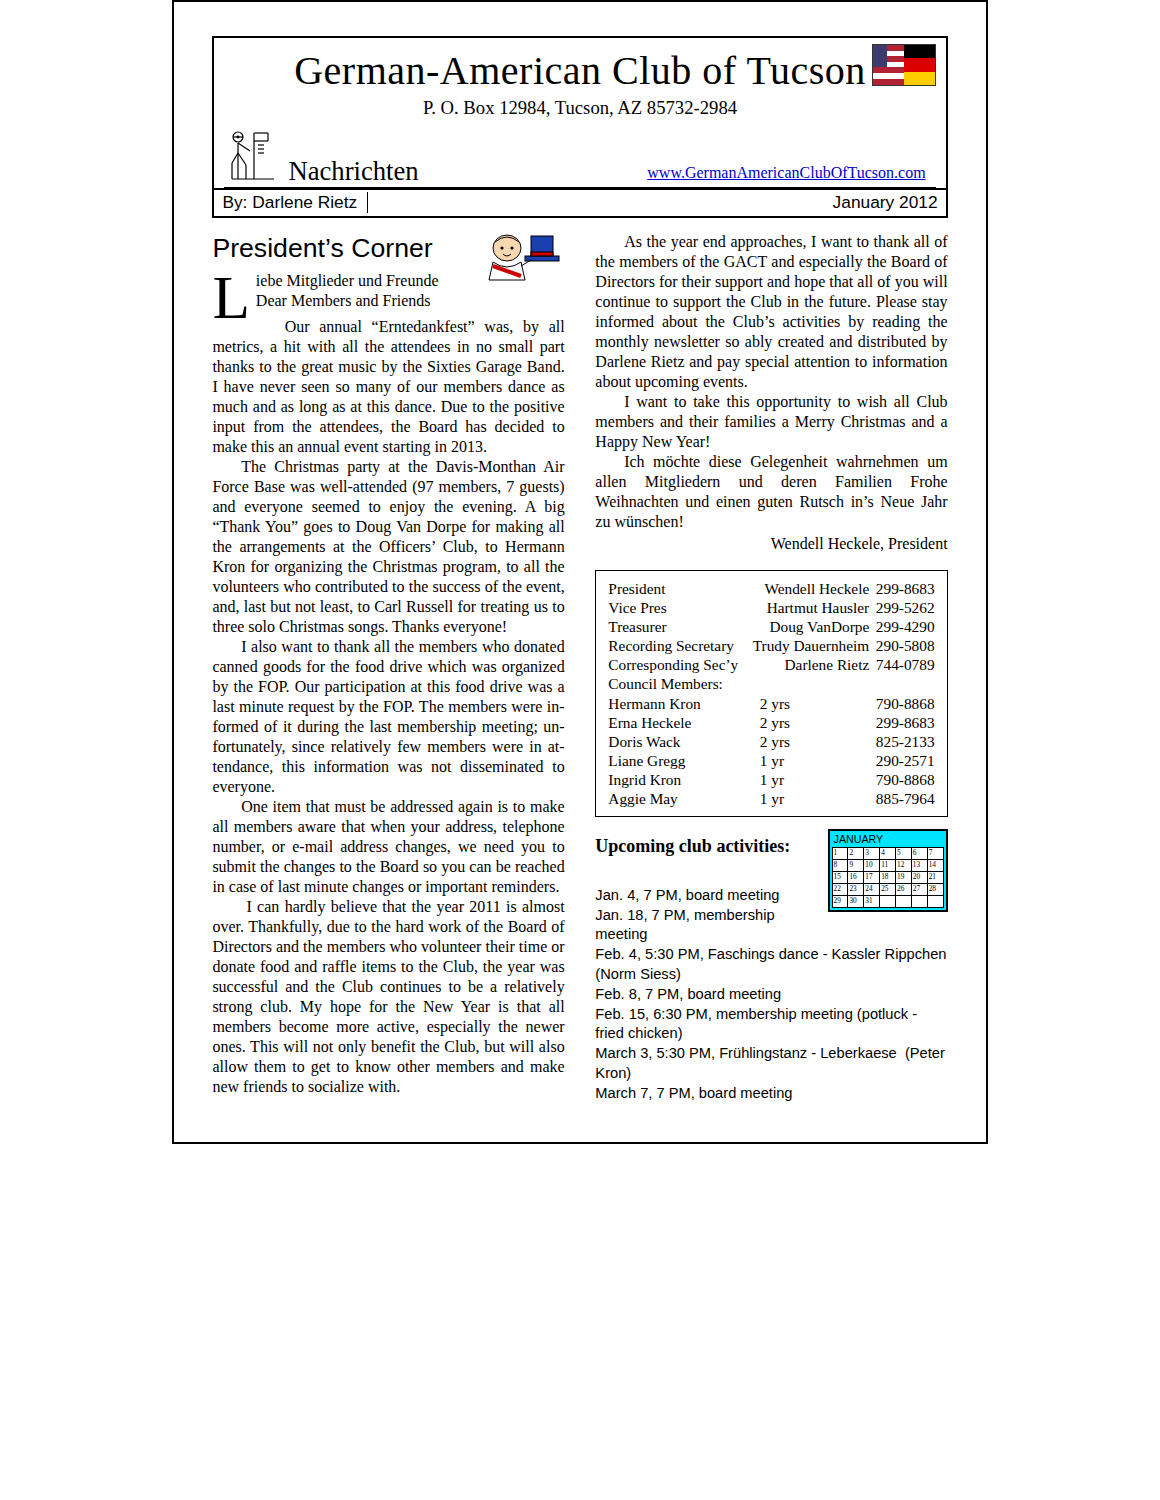German-American Club of Tucson
P. O. Box 12984, Tucson, AZ 85732-2984
Nachrichten
www.GermanAmericanClubOfTucson.com
By: Darlene Rietz January 2012
President’s Corner
L
iebe Mitglieder und Freunde Dear Members and Friends
Our annual “Erntedankfest” was, by all metrics, a hit with all the attendees in no small part thanks to the great music by the Sixties Garage Band. I have never seen so many of our members dance as much and as long as at this dance. Due to the positive input from the attendees, the Board has decided to make this an annual event starting in 2013.
The Christmas party at the Davis-Monthan Air Force Base was well-attended (97 members, 7 guests) and everyone seemed to enjoy the evening. A big “Thank You” goes to Doug Van Dorpe for making all the arrangements at the Officers’ Club, to Hermann Kron for organizing the Christmas program, to all the volunteers who contributed to the success of the event, and, last but not least, to Carl Russell for treating us to three solo Christmas songs. Thanks everyone!
I also want to thank all the members who donated canned goods for the food drive which was organized by the FOP. Our participation at this food drive was a last minute request by the FOP. The members were informed of it during the last membership meeting; unfortunately, since relatively few members were in attendance, this information was not disseminated to everyone.
One item that must be addressed again is to make all members aware that when your address, telephone number, or e-mail address changes, we need you to submit the changes to the Board so you can be reached in case of last minute changes or important reminders.
I can hardly believe that the year 2011 is almost over. Thankfully, due to the hard work of the Board of Directors and the members who volunteer their time or donate food and raffle items to the Club, the year was successful and the Club continues to be a relatively strong club. My hope for the New Year is that all members become more active, especially the newer ones. This will not only benefit the Club, but will also allow them to get to know other members and make new friends to socialize with.
As the year end approaches, I want to thank all of the members of the GACT and especially the Board of Directors for their support and hope that all of you will continue to support the Club in the future. Please stay informed about the Club’s activities by reading the monthly newsletter so ably created and distributed by Darlene Rietz and pay special attention to information about upcoming events.
I want to take this opportunity to wish all Club members and their families a Merry Christmas and a Happy New Year!
Ich möchte diese Gelegenheit wahrnehmen um allen Mitgliedern und deren Familien Frohe Weihnachten und einen guten Rutsch in’s Neue Jahr zu wünschen!
Wendell Heckele, President
| President | Wendell Heckele | 299-8683 |
| Vice Pres | Hartmut Hausler | 299-5262 |
| Treasurer | Doug VanDorpe | 299-4290 |
| Recording Secretary | Trudy Dauernheim | 290-5808 |
| Corresponding Sec’y | Darlene Rietz | 744-0789 |
| Council Members: |
| Hermann Kron | 2 yrs | 790-8868 |
| Erna Heckele | 2 yrs | 299-8683 |
| Doris Wack | 2 yrs | 825-2133 |
| Liane Gregg | 1 yr | 290-2571 |
| Ingrid Kron | 1 yr | 790-8868 |
| Aggie May | 1 yr | 885-7964 |
JANUARY
| 1 | 2 | 3 | 4 | 5 | 6 | 7 |
| 8 | 9 | 10 | 11 | 12 | 13 | 14 |
| 15 | 16 | 17 | 18 | 19 | 20 | 21 |
| 22 | 23 | 24 | 25 | 26 | 27 | 28 |
| 29 | 30 | 31 | | | | |
Upcoming club activities:
Jan. 4, 7 PM, board meeting
Jan. 18, 7 PM, membership meeting
Feb. 4, 5:30 PM, Faschings dance - Kassler Rippchen (Norm Siess)
Feb. 8, 7 PM, board meeting
Feb. 15, 6:30 PM, membership meeting (potluck - fried chicken)
March 3, 5:30 PM, Frühlingstanz - Leberkaese (Peter Kron)
March 7, 7 PM, board meeting